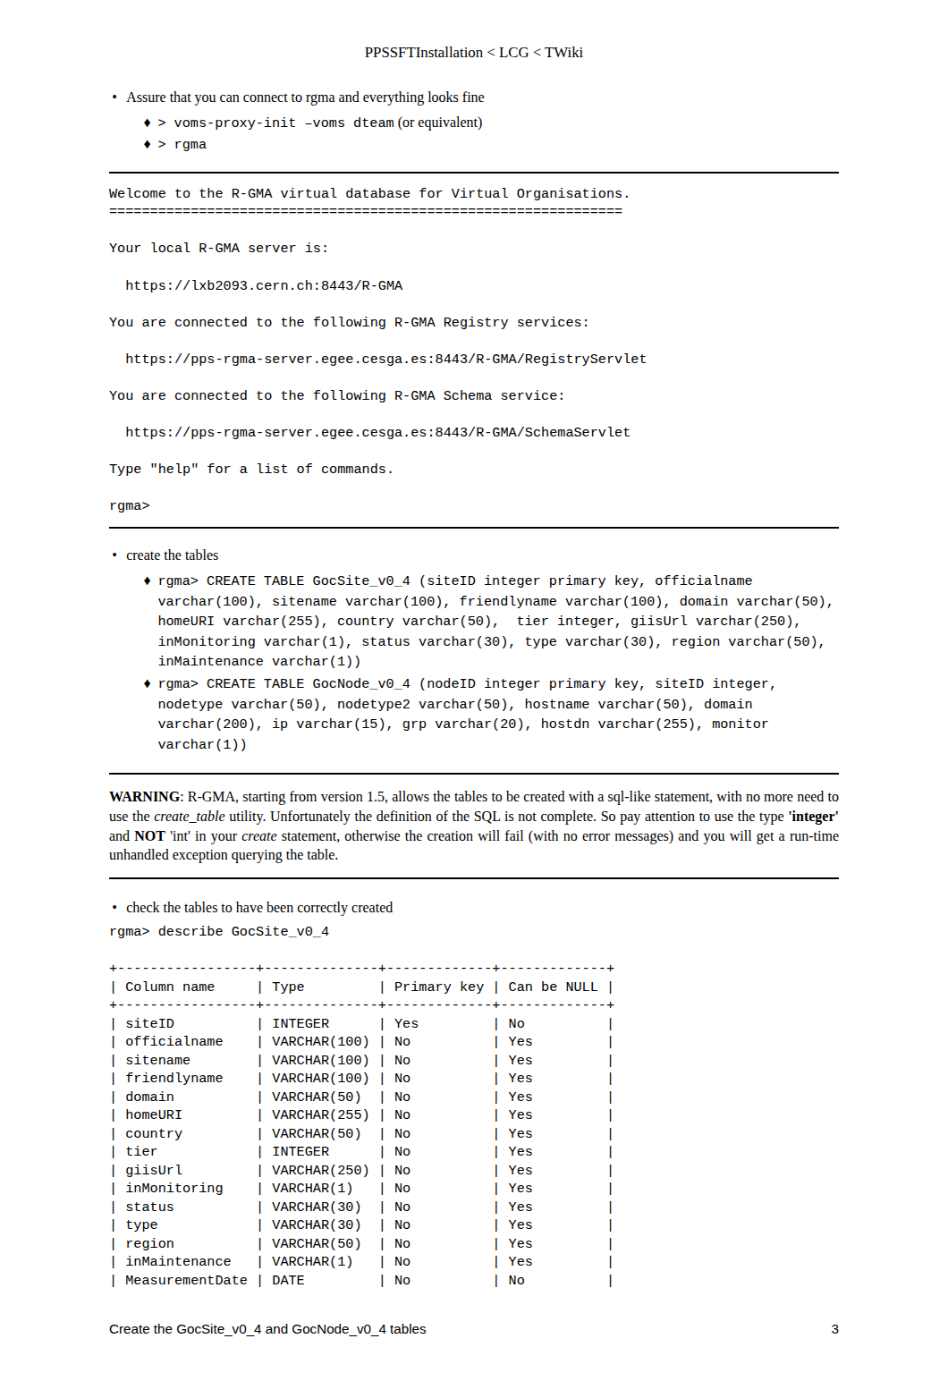PPSSFTInstallation < LCG < TWiki
Assure that you can connect to rgma and everything looks fine
> voms-proxy-init –voms dteam (or equivalent)
> rgma
Welcome to the R-GMA virtual database for Virtual Organisations.
===============================================================

Your local R-GMA server is:

  https://lxb2093.cern.ch:8443/R-GMA

You are connected to the following R-GMA Registry services:

  https://pps-rgma-server.egee.cesga.es:8443/R-GMA/RegistryServlet

You are connected to the following R-GMA Schema service:

  https://pps-rgma-server.egee.cesga.es:8443/R-GMA/SchemaServlet

Type "help" for a list of commands.

rgma>
create the tables
rgma> CREATE TABLE GocSite_v0_4 (siteID integer primary key, officialname varchar(100), sitename varchar(100), friendlyname varchar(100), domain varchar(50), homeURI varchar(255), country varchar(50), tier integer, giisUrl varchar(250), inMonitoring varchar(1), status varchar(30), type varchar(30), region varchar(50), inMaintenance varchar(1))
rgma> CREATE TABLE GocNode_v0_4 (nodeID integer primary key, siteID integer, nodetype varchar(50), nodetype2 varchar(50), hostname varchar(50), domain varchar(200), ip varchar(15), grp varchar(20), hostdn varchar(255), monitor varchar(1))
WARNING: R-GMA, starting from version 1.5, allows the tables to be created with a sql-like statement, with no more need to use the create_table utility. Unfortunately the definition of the SQL is not complete. So pay attention to use the type 'integer' and NOT 'int' in your create statement, otherwise the creation will fail (with no error messages) and you will get a run-time unhandled exception querying the table.
check the tables to have been correctly created
rgma> describe GocSite_v0_4

+-----------------+--------------+-------------+-------------+
| Column name     | Type         | Primary key | Can be NULL |
+-----------------+--------------+-------------+-------------+
| siteID          | INTEGER      | Yes         | No          |
| officialname    | VARCHAR(100) | No          | Yes         |
| sitename        | VARCHAR(100) | No          | Yes         |
| friendlyname    | VARCHAR(100) | No          | Yes         |
| domain          | VARCHAR(50)  | No          | Yes         |
| homeURI         | VARCHAR(255) | No          | Yes         |
| country         | VARCHAR(50)  | No          | Yes         |
| tier            | INTEGER      | No          | Yes         |
| giisUrl         | VARCHAR(250) | No          | Yes         |
| inMonitoring    | VARCHAR(1)   | No          | Yes         |
| status          | VARCHAR(30)  | No          | Yes         |
| type            | VARCHAR(30)  | No          | Yes         |
| region          | VARCHAR(50)  | No          | Yes         |
| inMaintenance   | VARCHAR(1)   | No          | Yes         |
| MeasurementDate | DATE         | No          | No          |
Create the GocSite_v0_4 and GocNode_v0_4 tables 3